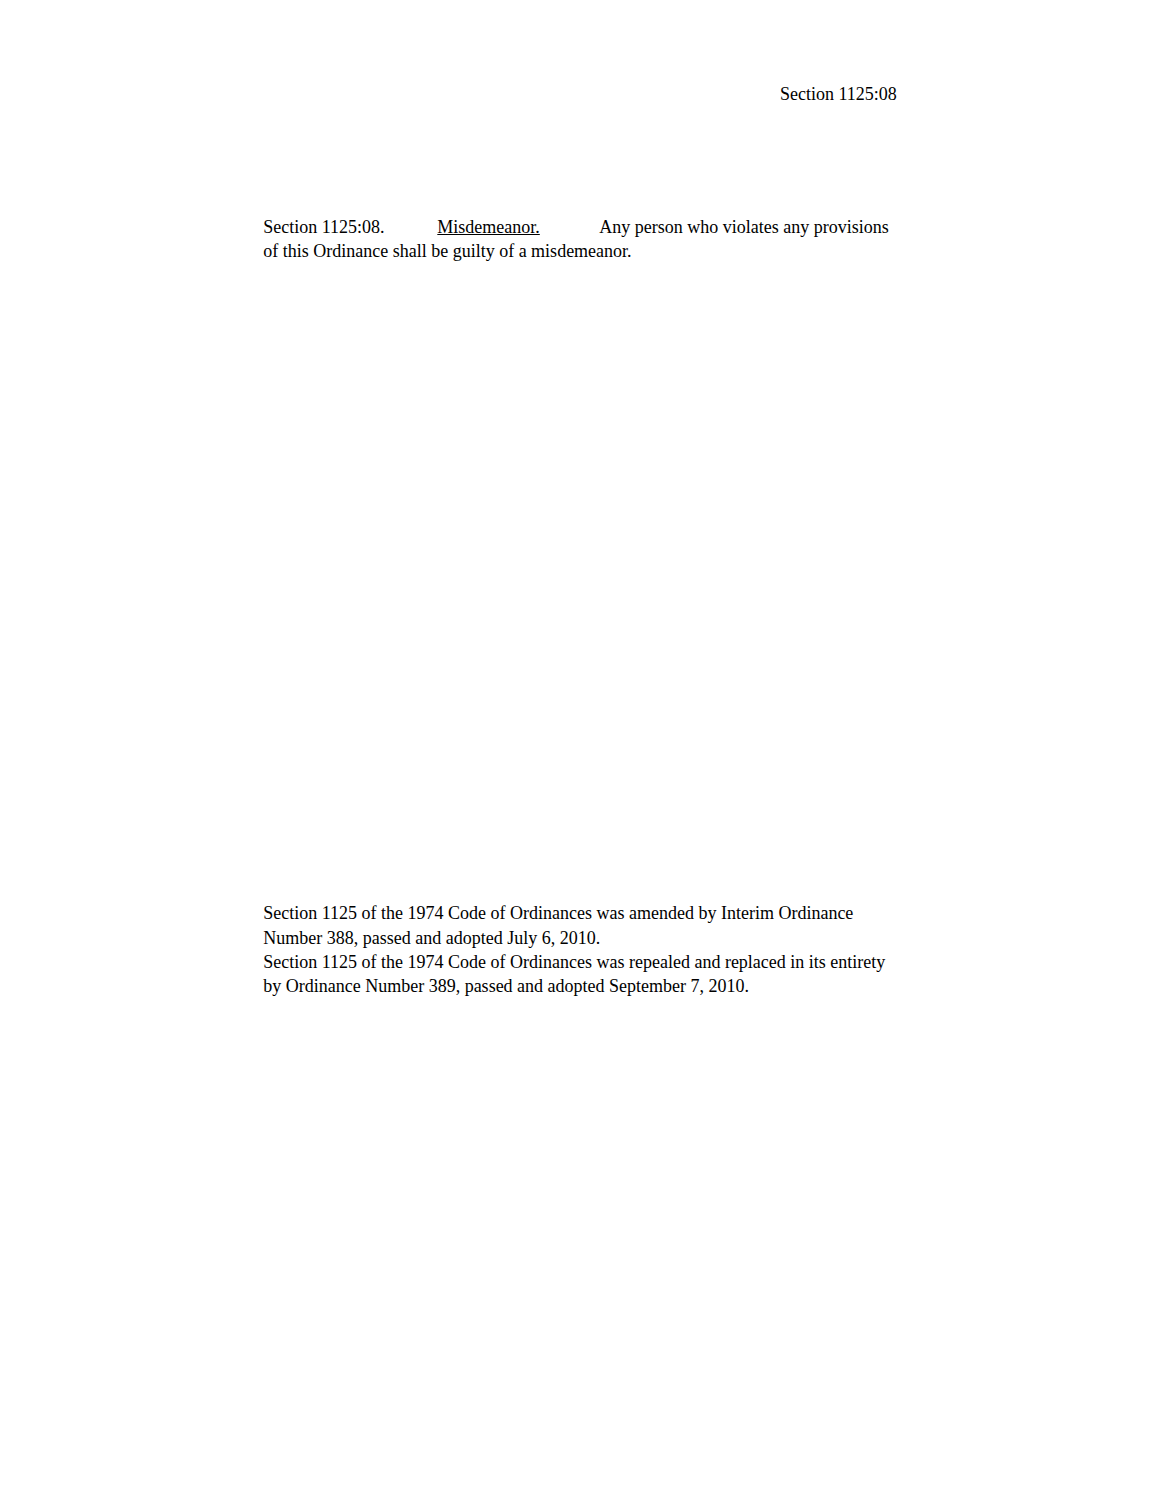Section 1125:08
Section 1125:08. Misdemeanor. Any person who violates any provisions of this Ordinance shall be guilty of a misdemeanor.
Section 1125 of the 1974 Code of Ordinances was amended by Interim Ordinance Number 388, passed and adopted July 6, 2010.
Section 1125 of the 1974 Code of Ordinances was repealed and replaced in its entirety by Ordinance Number 389, passed and adopted September 7, 2010.